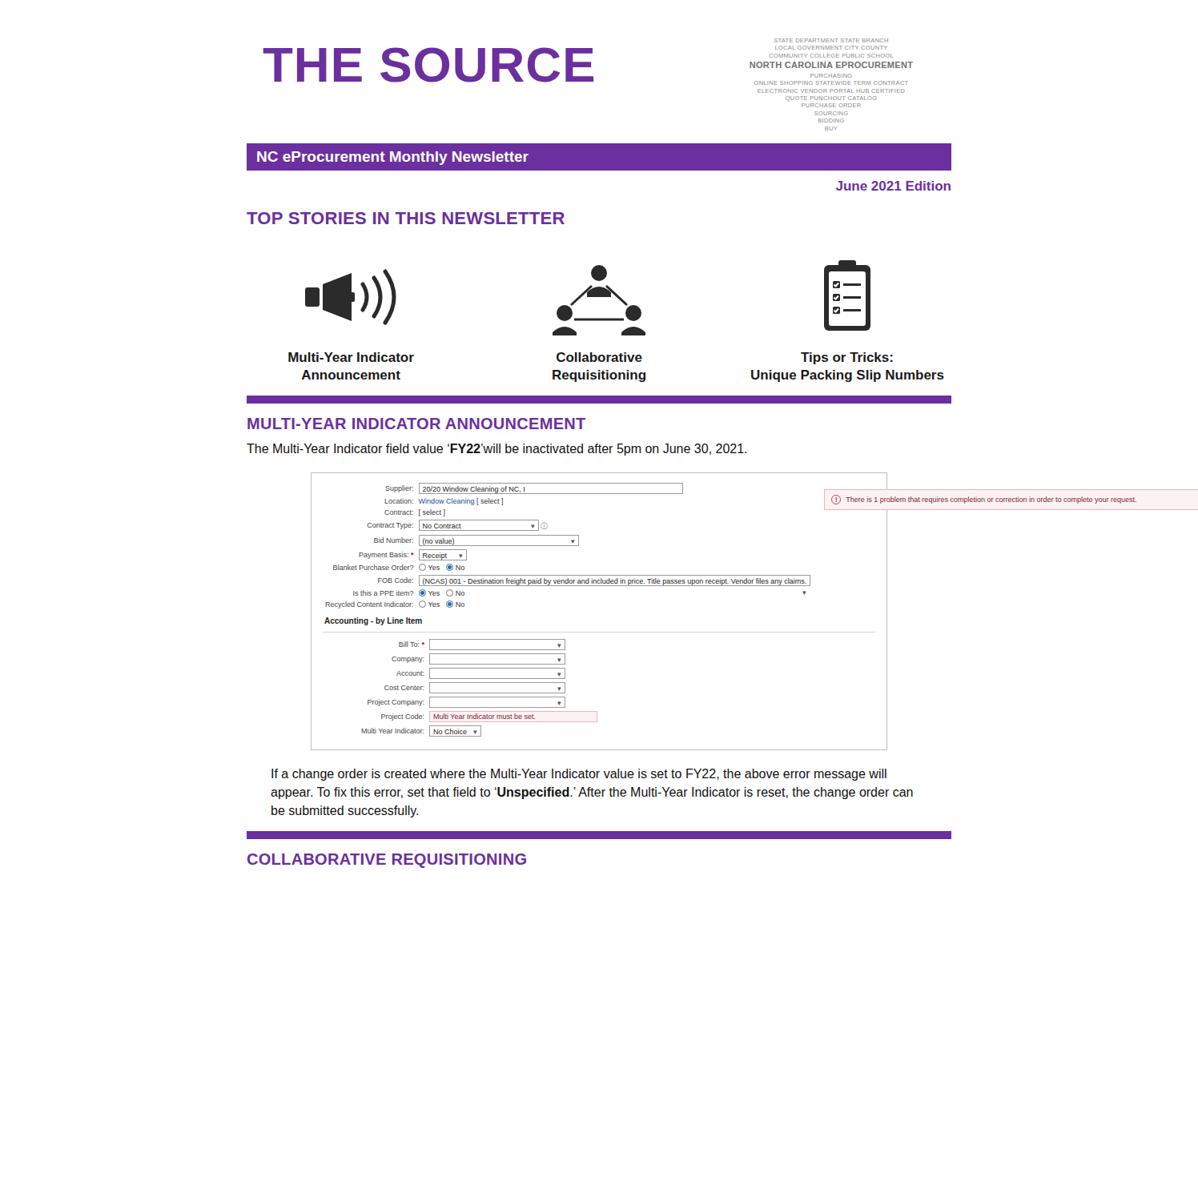THE SOURCE
STATE DEPARTMENT STATE BRANCH
LOCAL GOVERNMENT CITY COUNTY
COMMUNITY COLLEGE PUBLIC SCHOOL
NORTH CAROLINA eProcurement PURCHASING
ONLINE SHOPPING STATEWIDE TERM CONTRACT
ELECTRONIC VENDOR PORTAL HUB CERTIFIED
QUOTE PUNCHOUT CATALOG
PURCHASE ORDER
SOURCING
BIDDING
BUY
NC eProcurement Monthly Newsletter
June 2021 Edition
TOP STORIES IN THIS NEWSLETTER
Multi-Year Indicator
Announcement
Collaborative
Requisitioning
Tips or Tricks:
Unique Packing Slip Numbers
MULTI-YEAR INDICATOR ANNOUNCEMENT
The Multi-Year Indicator field value ‘FY22’will be inactivated after 5pm on June 30, 2021.
| Supplier: | 20/20 Window Cleaning of NC, I | ! There is 1 problem that requires completion or correction in order to complete your request. |
| Location: | Window Cleaning [ select ] |
| Contract: | [ select ] |
| Contract Type: | No Contract ⓘ | |
| Bid Number: | (no value) | |
| Payment Basis: | Receipt | |
| Blanket Purchase Order? | Yes No | |
| FOB Code: | (NCAS) 001 - Destination freight paid by vendor and included in price. Title passes upon receipt. Vendor files any claims. | |
| Is this a PPE item? | Yes No | |
| Recycled Content Indicator: | Yes No | |
Accounting - by Line Item
| Bill To: | |
| Company: | |
| Account: | |
| Cost Center: | |
| Project Company: | |
| Project Code: | Multi Year Indicator must be set. |
| Multi Year Indicator: | No Choice |
If a change order is created where the Multi-Year Indicator value is set to FY22, the above error message will appear. To fix this error, set that field to ‘Unspecified.’ After the Multi-Year Indicator is reset, the change order can be submitted successfully.
COLLABORATIVE REQUISITIONING